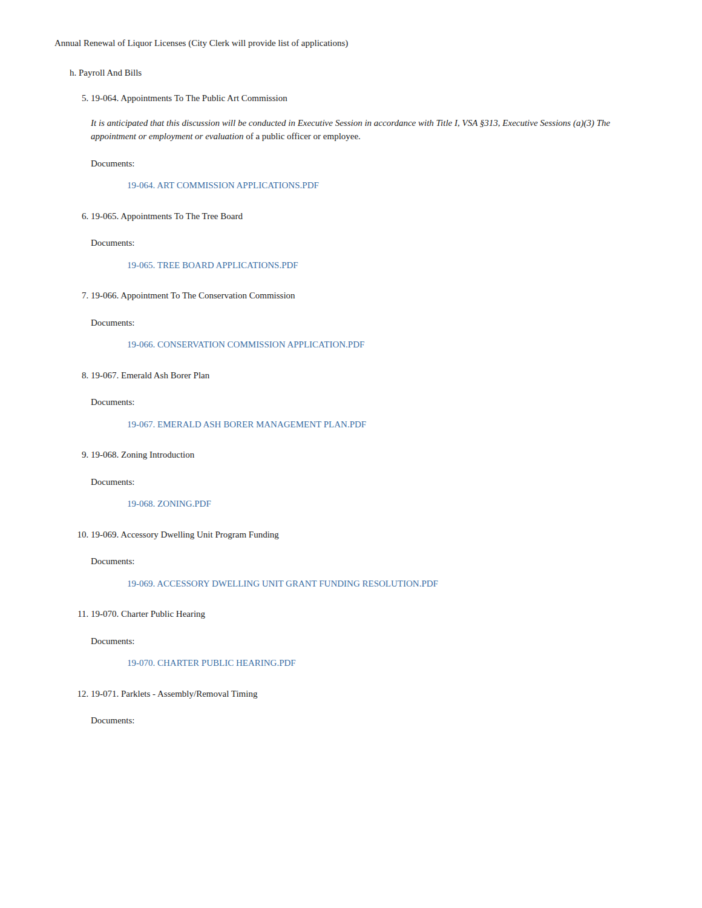Annual Renewal of Liquor Licenses (City Clerk will provide list of applications)
Payroll And Bills
19-064. Appointments To The Public Art Commission
It is anticipated that this discussion will be conducted in Executive Session in accordance with Title I, VSA §313, Executive Sessions (a)(3) The appointment or employment or evaluation of a public officer or employee.
Documents:
19-064. ART COMMISSION APPLICATIONS.PDF
19-065. Appointments To The Tree Board
Documents:
19-065. TREE BOARD APPLICATIONS.PDF
19-066. Appointment To The Conservation Commission
Documents:
19-066. CONSERVATION COMMISSION APPLICATION.PDF
19-067. Emerald Ash Borer Plan
Documents:
19-067. EMERALD ASH BORER MANAGEMENT PLAN.PDF
19-068. Zoning Introduction
Documents:
19-068. ZONING.PDF
19-069. Accessory Dwelling Unit Program Funding
Documents:
19-069. ACCESSORY DWELLING UNIT GRANT FUNDING RESOLUTION.PDF
19-070. Charter Public Hearing
Documents:
19-070. CHARTER PUBLIC HEARING.PDF
19-071. Parklets - Assembly/Removal Timing
Documents: